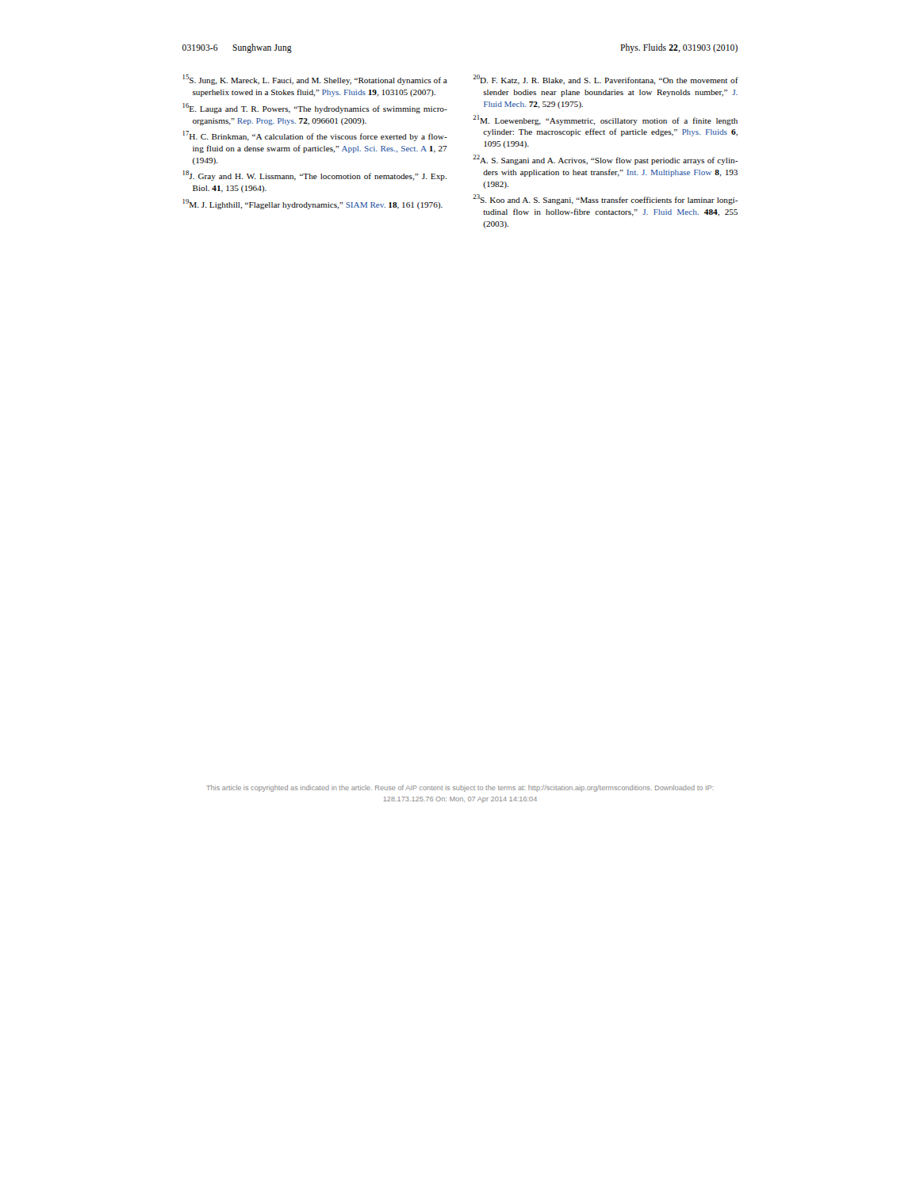031903-6 Sunghwan Jung
Phys. Fluids 22, 031903 (2010)
15S. Jung, K. Mareck, L. Fauci, and M. Shelley, “Rotational dynamics of a superhelix towed in a Stokes fluid,” Phys. Fluids 19, 103105 (2007).
16E. Lauga and T. R. Powers, “The hydrodynamics of swimming microorganisms,” Rep. Prog. Phys. 72, 096601 (2009).
17H. C. Brinkman, “A calculation of the viscous force exerted by a flowing fluid on a dense swarm of particles,” Appl. Sci. Res., Sect. A 1, 27 (1949).
18J. Gray and H. W. Lissmann, “The locomotion of nematodes,” J. Exp. Biol. 41, 135 (1964).
19M. J. Lighthill, “Flagellar hydrodynamics,” SIAM Rev. 18, 161 (1976).
20D. F. Katz, J. R. Blake, and S. L. Paverifontana, “On the movement of slender bodies near plane boundaries at low Reynolds number,” J. Fluid Mech. 72, 529 (1975).
21M. Loewenberg, “Asymmetric, oscillatory motion of a finite length cylinder: The macroscopic effect of particle edges,” Phys. Fluids 6, 1095 (1994).
22A. S. Sangani and A. Acrivos, “Slow flow past periodic arrays of cylinders with application to heat transfer,” Int. J. Multiphase Flow 8, 193 (1982).
23S. Koo and A. S. Sangani, “Mass transfer coefficients for laminar longitudinal flow in hollow-fibre contactors,” J. Fluid Mech. 484, 255 (2003).
This article is copyrighted as indicated in the article. Reuse of AIP content is subject to the terms at: http://scitation.aip.org/termsconditions. Downloaded to IP:
128.173.125.76 On: Mon, 07 Apr 2014 14:16:04